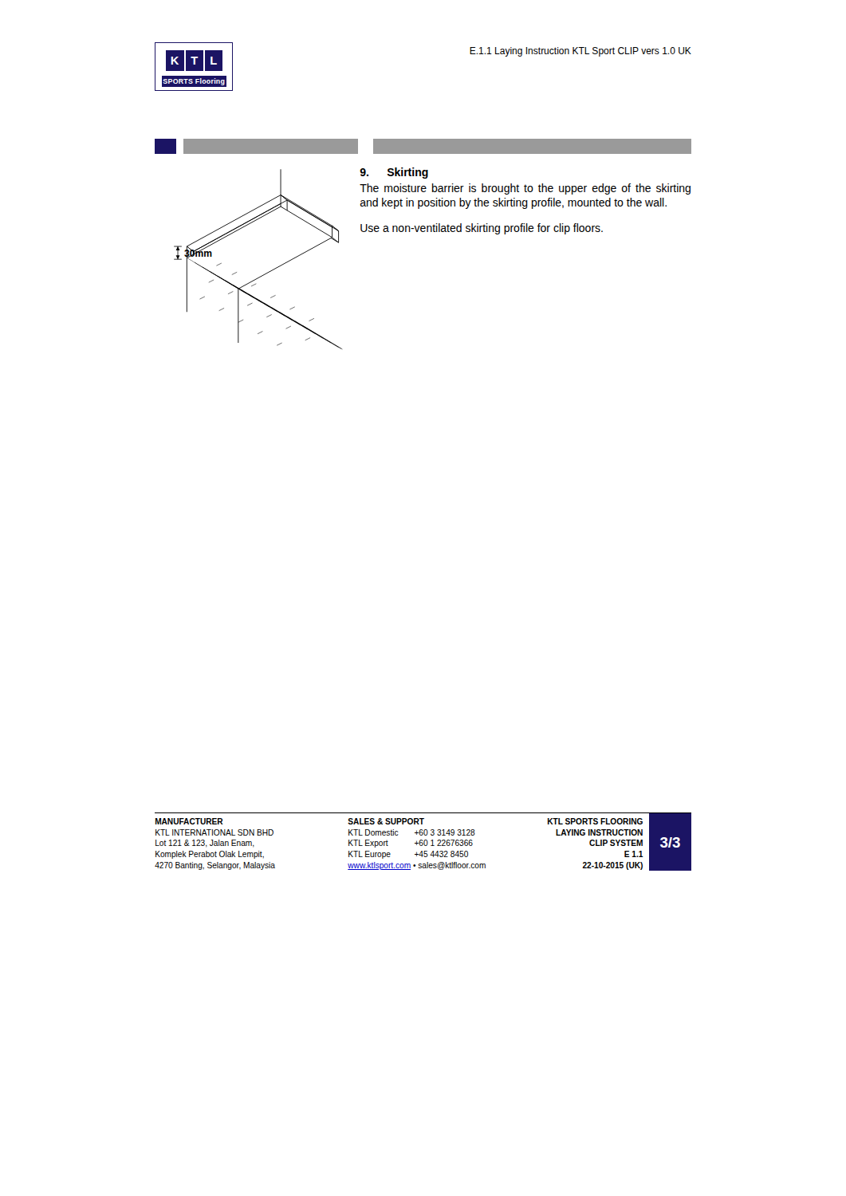KTL
SPORTS Flooring
E.1.1 Laying Instruction KTL Sport CLIP vers 1.0 UK
30mm
9. Skirting
The moisture barrier is brought to the upper edge of the skirting and kept in position by the skirting profile, mounted to the wall.
Use a non-ventilated skirting profile for clip floors.
MANUFACTURER
KTL INTERNATIONAL SDN BHD
Lot 121 & 123, Jalan Enam,
Komplek Perabot Olak Lempit,
4270 Banting, Selangor, Malaysia
SALES & SUPPORT
KTL Domestic+60 3 3149 3128
KTL Export+60 1 22676366
KTL Europe+45 4432 8450
www.ktlsport.com • sales@ktlfloor.com
KTL SPORTS FLOORING
LAYING INSTRUCTION
CLIP SYSTEM
E 1.1
22-10-2015 (UK)
3/3